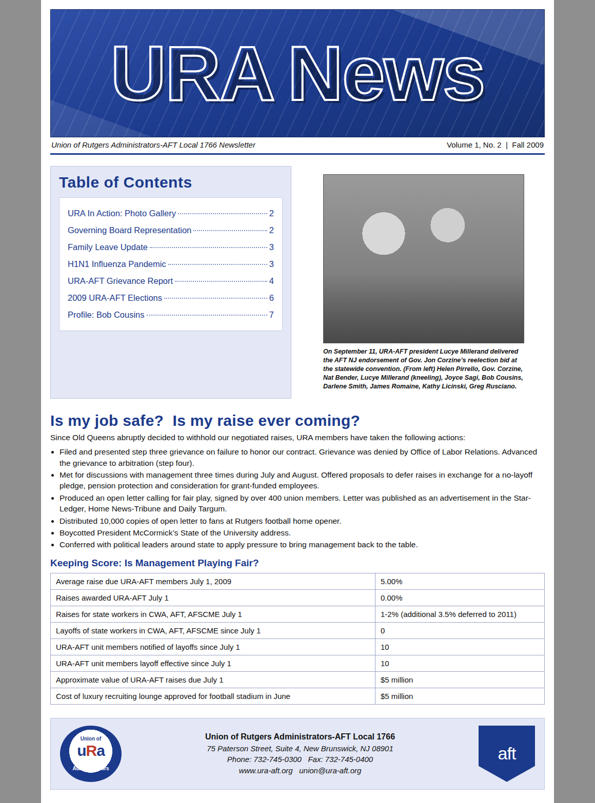URA News
Union of Rutgers Administrators-AFT Local 1766 Newsletter
Volume 1, No. 2 | Fall 2009
Table of Contents
URA In Action: Photo Gallery 2
Governing Board Representation 2
Family Leave Update 3
H1N1 Influenza Pandemic 3
URA-AFT Grievance Report 4
2009 URA-AFT Elections 6
Profile: Bob Cousins 7
On September 11, URA-AFT president Lucye Millerand delivered the AFT NJ endorsement of Gov. Jon Corzine’s reelection bid at the statewide convention. (From left) Helen Pirrello, Gov. Corzine, Nat Bender, Lucye Millerand (kneeling), Joyce Sagi, Bob Cousins, Darlene Smith, James Romaine, Kathy Licinski, Greg Rusciano.
Is my job safe? Is my raise ever coming?
Since Old Queens abruptly decided to withhold our negotiated raises, URA members have taken the following actions:
Filed and presented step three grievance on failure to honor our contract. Grievance was denied by Office of Labor Relations. Advanced the grievance to arbitration (step four).
Met for discussions with management three times during July and August. Offered proposals to defer raises in exchange for a no-layoff pledge, pension protection and consideration for grant-funded employees.
Produced an open letter calling for fair play, signed by over 400 union members. Letter was published as an advertisement in the Star-Ledger, Home News-Tribune and Daily Targum.
Distributed 10,000 copies of open letter to fans at Rutgers football home opener.
Boycotted President McCormick’s State of the University address.
Conferred with political leaders around state to apply pressure to bring management back to the table.
Keeping Score: Is Management Playing Fair?
| Average raise due URA-AFT members July 1, 2009 | 5.00% |
| Raises awarded URA-AFT July 1 | 0.00% |
| Raises for state workers in CWA, AFT, AFSCME July 1 | 1-2% (additional 3.5% deferred to 2011) |
| Layoffs of state workers in CWA, AFT, AFSCME since July 1 | 0 |
| URA-AFT unit members notified of layoffs since July 1 | 10 |
| URA-AFT unit members layoff effective since July 1 | 10 |
| Approximate value of URA-AFT raises due July 1 | $5 million |
| Cost of luxury recruiting lounge approved for football stadium in June | $5 million |
Union of
uRa
Rutgers
Administrators
Union of Rutgers Administrators-AFT Local 1766
75 Paterson Street, Suite 4, New Brunswick, NJ 08901
Phone: 732-745-0300 Fax: 732-745-0400
www.ura-aft.org union@ura-aft.org
aft